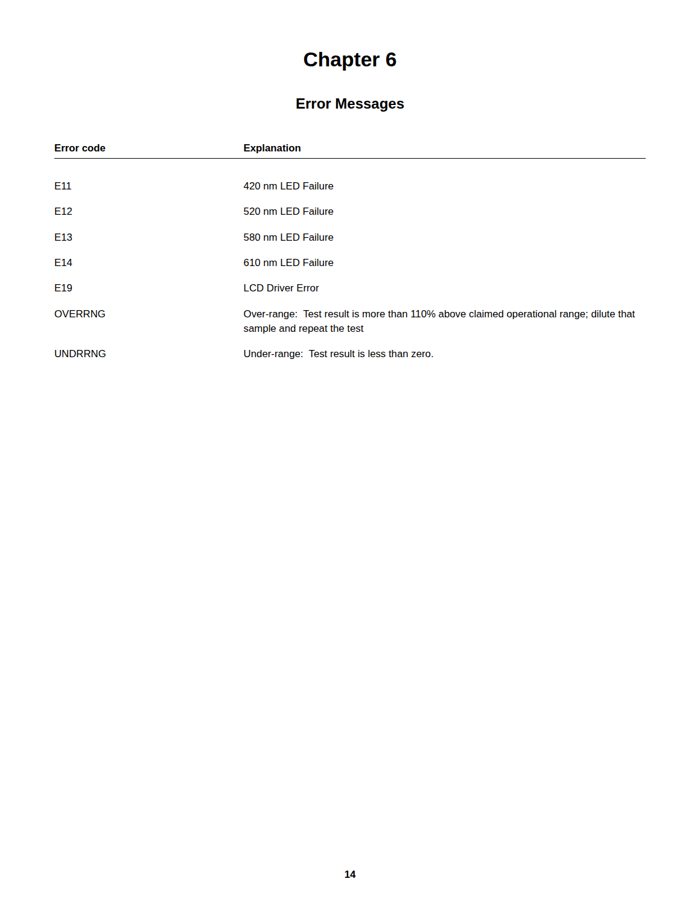Chapter 6
Error Messages
| Error code | Explanation |
| --- | --- |
| E11 | 420 nm LED Failure |
| E12 | 520 nm LED Failure |
| E13 | 580 nm LED Failure |
| E14 | 610 nm LED Failure |
| E19 | LCD Driver Error |
| OVERRNG | Over-range: Test result is more than 110% above claimed operational range; dilute that sample and repeat the test |
| UNDRRNG | Under-range: Test result is less than zero. |
14